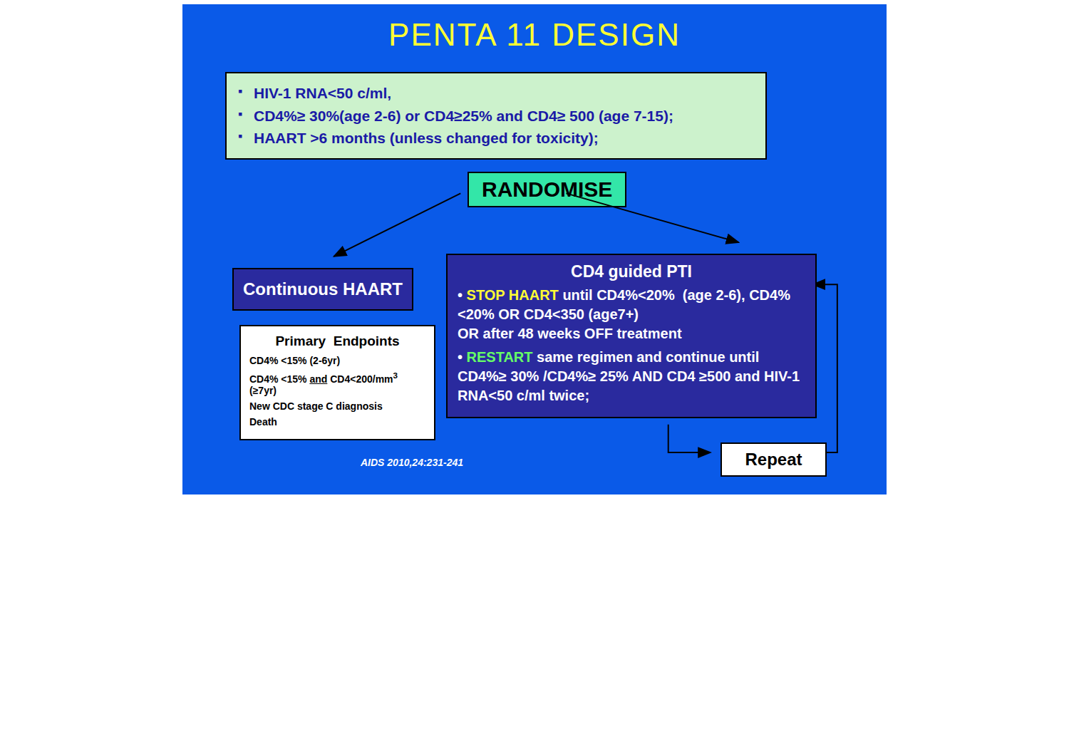PENTA 11 DESIGN
HIV-1 RNA<50 c/ml,
CD4%≥ 30%(age 2-6) or CD4≥25% and CD4≥ 500 (age 7-15);
HAART >6 months (unless changed for toxicity);
RANDOMISE
Continuous HAART
Primary Endpoints
CD4% <15% (2-6yr)
CD4% <15% and CD4<200/mm3 (≥7yr)
New CDC stage C diagnosis
Death
CD4 guided PTI
• STOP HAART until CD4%<20% (age 2-6), CD4%<20% OR CD4<350 (age7+)
OR after 48 weeks OFF treatment
• RESTART same regimen and continue until CD4%≥ 30% /CD4%≥ 25% AND CD4 ≥500 and HIV-1 RNA<50 c/ml twice;
Repeat
AIDS 2010,24:231-241